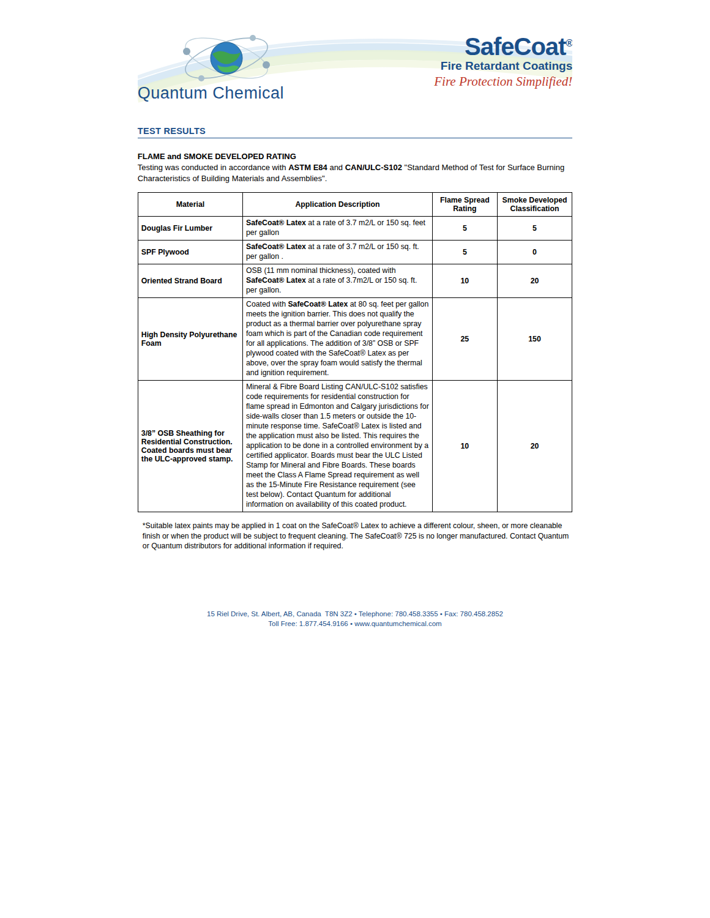Quantum Chemical
SafeCoat®
Fire Retardant Coatings
Fire Protection Simplified!
TEST RESULTS
FLAME and SMOKE DEVELOPED RATING
Testing was conducted in accordance with ASTM E84 and CAN/ULC-S102 "Standard Method of Test for Surface Burning Characteristics of Building Materials and Assemblies".
| Material | Application Description | Flame Spread Rating | Smoke Developed Classification |
| --- | --- | --- | --- |
| Douglas Fir Lumber | SafeCoat® Latex at a rate of 3.7 m2/L or 150 sq. feet per gallon | 5 | 5 |
| SPF Plywood | SafeCoat® Latex at a rate of 3.7 m2/L or 150 sq. ft. per gallon . | 5 | 0 |
| Oriented Strand Board | OSB (11 mm nominal thickness), coated with SafeCoat® Latex at a rate of 3.7m2/L or 150 sq. ft. per gallon. | 10 | 20 |
| High Density Polyurethane Foam | Coated with SafeCoat® Latex at 80 sq. feet per gallon meets the ignition barrier. This does not qualify the product as a thermal barrier over polyurethane spray foam which is part of the Canadian code requirement for all applications. The addition of 3/8” OSB or SPF plywood coated with the SafeCoat® Latex as per above, over the spray foam would satisfy the thermal and ignition requirement. | 25 | 150 |
| 3/8” OSB Sheathing for Residential Construction. Coated boards must bear the ULC-approved stamp. | Mineral & Fibre Board Listing CAN/ULC-S102 satisfies code requirements for residential construction for flame spread in Edmonton and Calgary jurisdictions for side-walls closer than 1.5 meters or outside the 10-minute response time. SafeCoat® Latex is listed and the application must also be listed. This requires the application to be done in a controlled environment by a certified applicator. Boards must bear the ULC Listed Stamp for Mineral and Fibre Boards. These boards meet the Class A Flame Spread requirement as well as the 15-Minute Fire Resistance requirement (see test below). Contact Quantum for additional information on availability of this coated product. | 10 | 20 |
*Suitable latex paints may be applied in 1 coat on the SafeCoat® Latex to achieve a different colour, sheen, or more cleanable finish or when the product will be subject to frequent cleaning. The SafeCoat® 725 is no longer manufactured. Contact Quantum or Quantum distributors for additional information if required.
15 Riel Drive, St. Albert, AB, Canada T8N 3Z2 • Telephone: 780.458.3355 • Fax: 780.458.2852
Toll Free: 1.877.454.9166 • www.quantumchemical.com